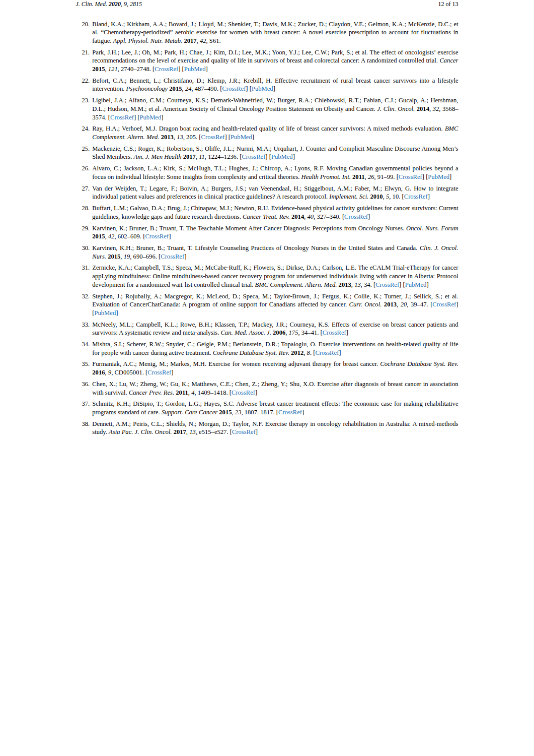J. Clin. Med. 2020, 9, 2815 12 of 13
Bland, K.A.; Kirkham, A.A.; Bovard, J.; Lloyd, M.; Shenkier, T.; Davis, M.K.; Zucker, D.; Claydon, V.E.; Gelmon, K.A.; McKenzie, D.C.; et al. “Chemotherapy-periodized” aerobic exercise for women with breast cancer: A novel exercise prescription to account for fluctuations in fatigue. Appl. Physiol. Nutr. Metab. 2017, 42, S61.
Park, J.H.; Lee, J.; Oh, M.; Park, H.; Chae, J.; Kim, D.I.; Lee, M.K.; Yoon, Y.J.; Lee, C.W.; Park, S.; et al. The effect of oncologists’ exercise recommendations on the level of exercise and quality of life in survivors of breast and colorectal cancer: A randomized controlled trial. Cancer 2015, 121, 2740–2748. [CrossRef] [PubMed]
Befort, C.A.; Bennett, L.; Christifano, D.; Klemp, J.R.; Krebill, H. Effective recruitment of rural breast cancer survivors into a lifestyle intervention. Psychooncology 2015, 24, 487–490. [CrossRef] [PubMed]
Ligibel, J.A.; Alfano, C.M.; Courneya, K.S.; Demark-Wahnefried, W.; Burger, R.A.; Chlebowski, R.T.; Fabian, C.J.; Gucalp, A.; Hershman, D.L.; Hudson, M.M.; et al. American Society of Clinical Oncology Position Statement on Obesity and Cancer. J. Clin. Oncol. 2014, 32, 3568–3574. [CrossRef] [PubMed]
Ray, H.A.; Verhoef, M.J. Dragon boat racing and health-related quality of life of breast cancer survivors: A mixed methods evaluation. BMC Complement. Altern. Med. 2013, 13, 205. [CrossRef] [PubMed]
Mackenzie, C.S.; Roger, K.; Robertson, S.; Oliffe, J.L.; Nurmi, M.A.; Urquhart, J. Counter and Complicit Masculine Discourse Among Men’s Shed Members. Am. J. Men Health 2017, 11, 1224–1236. [CrossRef] [PubMed]
Alvaro, C.; Jackson, L.A.; Kirk, S.; McHugh, T.L.; Hughes, J.; Chircop, A.; Lyons, R.F. Moving Canadian governmental policies beyond a focus on individual lifestyle: Some insights from complexity and critical theories. Health Promot. Int. 2011, 26, 91–99. [CrossRef] [PubMed]
Van der Weijden, T.; Legare, F.; Boivin, A.; Burgers, J.S.; van Veenendaal, H.; Stiggelbout, A.M.; Faber, M.; Elwyn, G. How to integrate individual patient values and preferences in clinical practice guidelines? A research protocol. Implement. Sci. 2010, 5, 10. [CrossRef]
Buffart, L.M.; Galvao, D.A.; Brug, J.; Chinapaw, M.J.; Newton, R.U. Evidence-based physical activity guidelines for cancer survivors: Current guidelines, knowledge gaps and future research directions. Cancer Treat. Rev. 2014, 40, 327–340. [CrossRef]
Karvinen, K.; Bruner, B.; Truant, T. The Teachable Moment After Cancer Diagnosis: Perceptions from Oncology Nurses. Oncol. Nurs. Forum 2015, 42, 602–609. [CrossRef]
Karvinen, K.H.; Bruner, B.; Truant, T. Lifestyle Counseling Practices of Oncology Nurses in the United States and Canada. Clin. J. Oncol. Nurs. 2015, 19, 690–696. [CrossRef]
Zernicke, K.A.; Campbell, T.S.; Speca, M.; McCabe-Ruff, K.; Flowers, S.; Dirkse, D.A.; Carlson, L.E. The eCALM Trial-eTherapy for cancer appLying mindfulness: Online mindfulness-based cancer recovery program for underserved individuals living with cancer in Alberta: Protocol development for a randomized wait-list controlled clinical trial. BMC Complement. Altern. Med. 2013, 13, 34. [CrossRef] [PubMed]
Stephen, J.; Rojubally, A.; Macgregor, K.; McLeod, D.; Speca, M.; Taylor-Brown, J.; Fergus, K.; Collie, K.; Turner, J.; Sellick, S.; et al. Evaluation of CancerChatCanada: A program of online support for Canadians affected by cancer. Curr. Oncol. 2013, 20, 39–47. [CrossRef] [PubMed]
McNeely, M.L.; Campbell, K.L.; Rowe, B.H.; Klassen, T.P.; Mackey, J.R.; Courneya, K.S. Effects of exercise on breast cancer patients and survivors: A systematic review and meta-analysis. Can. Med. Assoc. J. 2006, 175, 34–41. [CrossRef]
Mishra, S.I.; Scherer, R.W.; Snyder, C.; Geigle, P.M.; Berlanstein, D.R.; Topaloglu, O. Exercise interventions on health-related quality of life for people with cancer during active treatment. Cochrane Database Syst. Rev. 2012, 8. [CrossRef]
Furmaniak, A.C.; Menig, M.; Markes, M.H. Exercise for women receiving adjuvant therapy for breast cancer. Cochrane Database Syst. Rev. 2016, 9, CD005001. [CrossRef]
Chen, X.; Lu, W.; Zheng, W.; Gu, K.; Matthews, C.E.; Chen, Z.; Zheng, Y.; Shu, X.O. Exercise after diagnosis of breast cancer in association with survival. Cancer Prev. Res. 2011, 4, 1409–1418. [CrossRef]
Schmitz, K.H.; DiSipio, T.; Gordon, L.G.; Hayes, S.C. Adverse breast cancer treatment effects: The economic case for making rehabilitative programs standard of care. Support. Care Cancer 2015, 23, 1807–1817. [CrossRef]
Dennett, A.M.; Peiris, C.L.; Shields, N.; Morgan, D.; Taylor, N.F. Exercise therapy in oncology rehabilitation in Australia: A mixed-methods study. Asia Pac. J. Clin. Oncol. 2017, 13, e515–e527. [CrossRef]